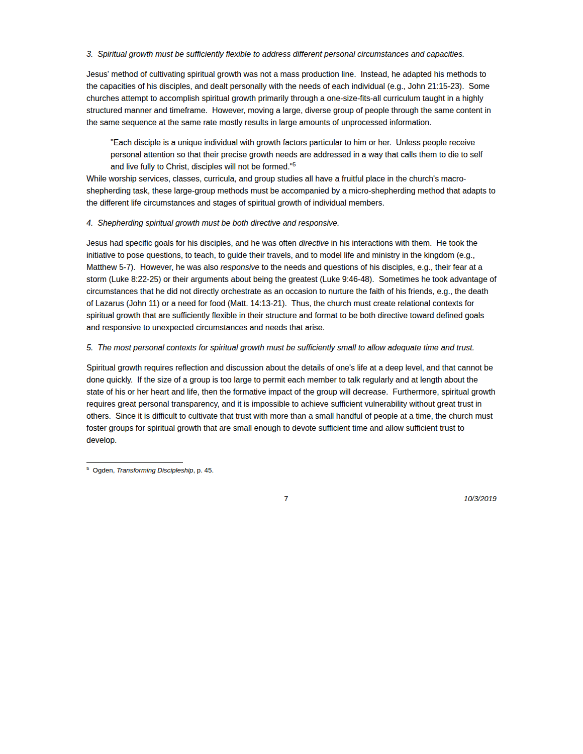3. Spiritual growth must be sufficiently flexible to address different personal circumstances and capacities.
Jesus' method of cultivating spiritual growth was not a mass production line. Instead, he adapted his methods to the capacities of his disciples, and dealt personally with the needs of each individual (e.g., John 21:15-23). Some churches attempt to accomplish spiritual growth primarily through a one-size-fits-all curriculum taught in a highly structured manner and timeframe. However, moving a large, diverse group of people through the same content in the same sequence at the same rate mostly results in large amounts of unprocessed information.
"Each disciple is a unique individual with growth factors particular to him or her. Unless people receive personal attention so that their precise growth needs are addressed in a way that calls them to die to self and live fully to Christ, disciples will not be formed."5
While worship services, classes, curricula, and group studies all have a fruitful place in the church's macro-shepherding task, these large-group methods must be accompanied by a micro-shepherding method that adapts to the different life circumstances and stages of spiritual growth of individual members.
4. Shepherding spiritual growth must be both directive and responsive.
Jesus had specific goals for his disciples, and he was often directive in his interactions with them. He took the initiative to pose questions, to teach, to guide their travels, and to model life and ministry in the kingdom (e.g., Matthew 5-7). However, he was also responsive to the needs and questions of his disciples, e.g., their fear at a storm (Luke 8:22-25) or their arguments about being the greatest (Luke 9:46-48). Sometimes he took advantage of circumstances that he did not directly orchestrate as an occasion to nurture the faith of his friends, e.g., the death of Lazarus (John 11) or a need for food (Matt. 14:13-21). Thus, the church must create relational contexts for spiritual growth that are sufficiently flexible in their structure and format to be both directive toward defined goals and responsive to unexpected circumstances and needs that arise.
5. The most personal contexts for spiritual growth must be sufficiently small to allow adequate time and trust.
Spiritual growth requires reflection and discussion about the details of one's life at a deep level, and that cannot be done quickly. If the size of a group is too large to permit each member to talk regularly and at length about the state of his or her heart and life, then the formative impact of the group will decrease. Furthermore, spiritual growth requires great personal transparency, and it is impossible to achieve sufficient vulnerability without great trust in others. Since it is difficult to cultivate that trust with more than a small handful of people at a time, the church must foster groups for spiritual growth that are small enough to devote sufficient time and allow sufficient trust to develop.
5 Ogden, Transforming Discipleship, p. 45.
7 10/3/2019